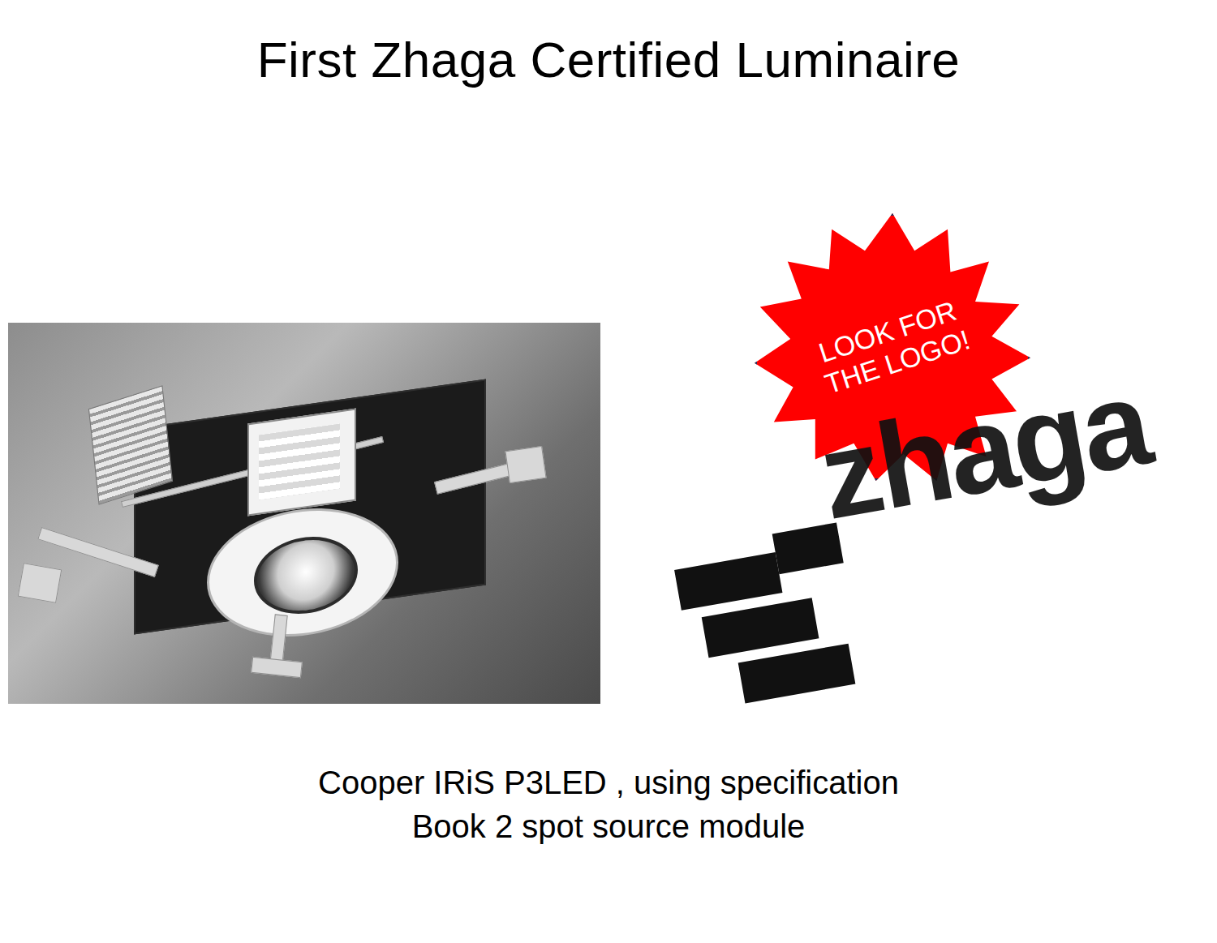First Zhaga Certified Luminaire
LOOK FOR
THE LOGO!
zhaga
Cooper IRiS P3LED , using specification
Book 2 spot source module